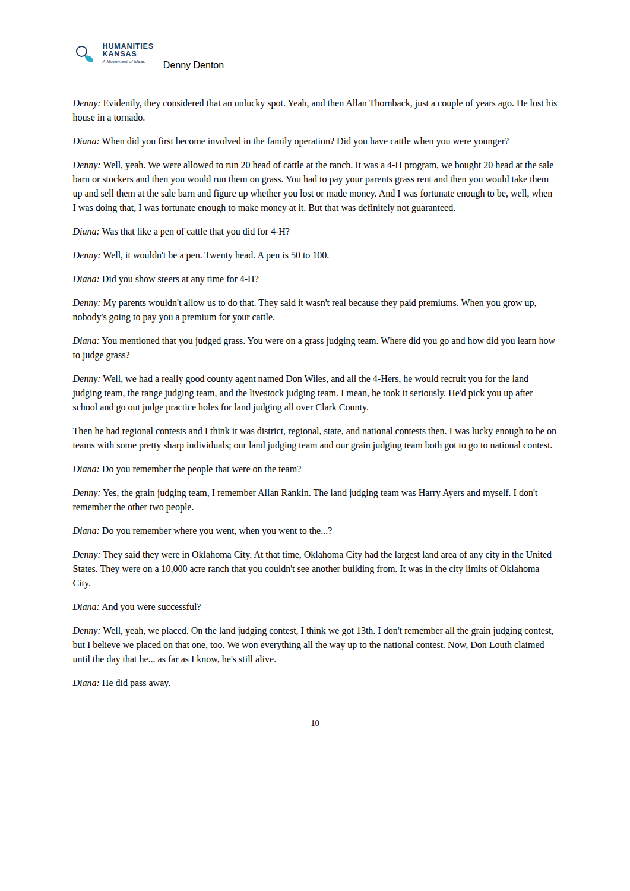HUMANITIES KANSAS A Movement of Ideas
Denny Denton
Denny: Evidently, they considered that an unlucky spot. Yeah, and then Allan Thornback, just a couple of years ago. He lost his house in a tornado.
Diana: When did you first become involved in the family operation? Did you have cattle when you were younger?
Denny: Well, yeah. We were allowed to run 20 head of cattle at the ranch. It was a 4-H program, we bought 20 head at the sale barn or stockers and then you would run them on grass. You had to pay your parents grass rent and then you would take them up and sell them at the sale barn and figure up whether you lost or made money. And I was fortunate enough to be, well, when I was doing that, I was fortunate enough to make money at it. But that was definitely not guaranteed.
Diana: Was that like a pen of cattle that you did for 4-H?
Denny: Well, it wouldn't be a pen. Twenty head. A pen is 50 to 100.
Diana: Did you show steers at any time for 4-H?
Denny: My parents wouldn't allow us to do that. They said it wasn't real because they paid premiums. When you grow up, nobody's going to pay you a premium for your cattle.
Diana: You mentioned that you judged grass. You were on a grass judging team. Where did you go and how did you learn how to judge grass?
Denny: Well, we had a really good county agent named Don Wiles, and all the 4-Hers, he would recruit you for the land judging team, the range judging team, and the livestock judging team. I mean, he took it seriously. He'd pick you up after school and go out judge practice holes for land judging all over Clark County.
Then he had regional contests and I think it was district, regional, state, and national contests then. I was lucky enough to be on teams with some pretty sharp individuals; our land judging team and our grain judging team both got to go to national contest.
Diana: Do you remember the people that were on the team?
Denny: Yes, the grain judging team, I remember Allan Rankin. The land judging team was Harry Ayers and myself. I don't remember the other two people.
Diana: Do you remember where you went, when you went to the...?
Denny: They said they were in Oklahoma City. At that time, Oklahoma City had the largest land area of any city in the United States. They were on a 10,000 acre ranch that you couldn't see another building from. It was in the city limits of Oklahoma City.
Diana: And you were successful?
Denny: Well, yeah, we placed. On the land judging contest, I think we got 13th. I don't remember all the grain judging contest, but I believe we placed on that one, too. We won everything all the way up to the national contest. Now, Don Louth claimed until the day that he... as far as I know, he's still alive.
Diana: He did pass away.
10